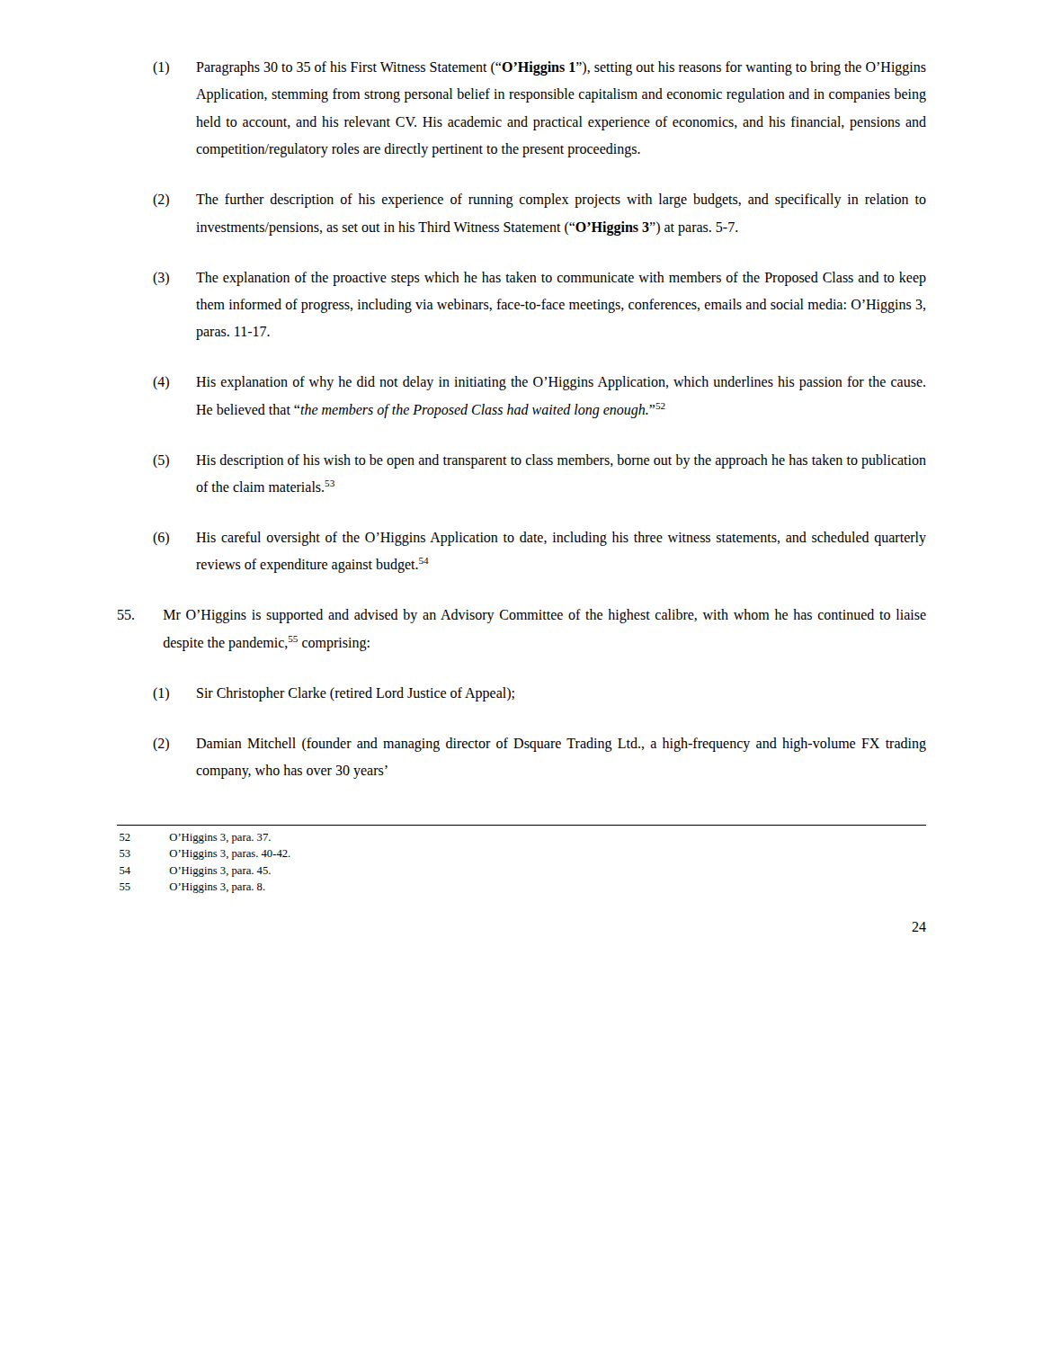(1) Paragraphs 30 to 35 of his First Witness Statement (“O’Higgins 1”), setting out his reasons for wanting to bring the O’Higgins Application, stemming from strong personal belief in responsible capitalism and economic regulation and in companies being held to account, and his relevant CV. His academic and practical experience of economics, and his financial, pensions and competition/regulatory roles are directly pertinent to the present proceedings.
(2) The further description of his experience of running complex projects with large budgets, and specifically in relation to investments/pensions, as set out in his Third Witness Statement (“O’Higgins 3”) at paras. 5-7.
(3) The explanation of the proactive steps which he has taken to communicate with members of the Proposed Class and to keep them informed of progress, including via webinars, face-to-face meetings, conferences, emails and social media: O’Higgins 3, paras. 11-17.
(4) His explanation of why he did not delay in initiating the O’Higgins Application, which underlines his passion for the cause. He believed that “the members of the Proposed Class had waited long enough.”52
(5) His description of his wish to be open and transparent to class members, borne out by the approach he has taken to publication of the claim materials.53
(6) His careful oversight of the O’Higgins Application to date, including his three witness statements, and scheduled quarterly reviews of expenditure against budget.54
55. Mr O’Higgins is supported and advised by an Advisory Committee of the highest calibre, with whom he has continued to liaise despite the pandemic,55 comprising:
(1) Sir Christopher Clarke (retired Lord Justice of Appeal);
(2) Damian Mitchell (founder and managing director of Dsquare Trading Ltd., a high-frequency and high-volume FX trading company, who has over 30 years’
| 52 | O’Higgins 3, para. 37. |
| 53 | O’Higgins 3, paras. 40-42. |
| 54 | O’Higgins 3, para. 45. |
| 55 | O’Higgins 3, para. 8. |
24